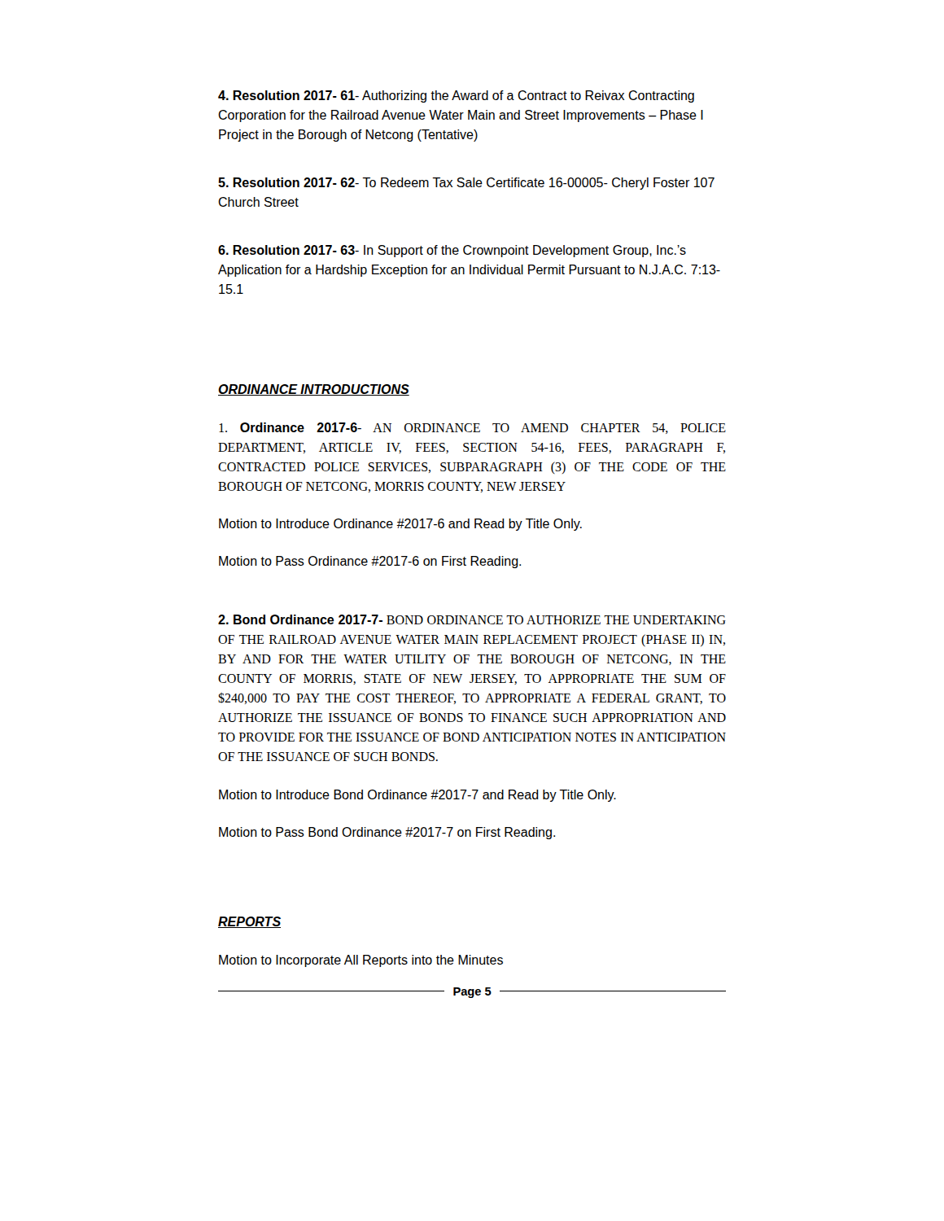4. Resolution 2017- 61- Authorizing the Award of a Contract to Reivax Contracting Corporation for the Railroad Avenue Water Main and Street Improvements – Phase I Project in the Borough of Netcong (Tentative)
5. Resolution 2017- 62- To Redeem Tax Sale Certificate 16-00005- Cheryl Foster 107 Church Street
6. Resolution 2017- 63- In Support of the Crownpoint Development Group, Inc.’s Application for a Hardship Exception for an Individual Permit Pursuant to N.J.A.C. 7:13-15.1
ORDINANCE INTRODUCTIONS
1. Ordinance 2017-6- AN ORDINANCE TO AMEND CHAPTER 54, POLICE DEPARTMENT, ARTICLE IV, FEES, SECTION 54-16, FEES, PARAGRAPH F, CONTRACTED POLICE SERVICES, SUBPARAGRAPH (3) OF THE CODE OF THE BOROUGH OF NETCONG, MORRIS COUNTY, NEW JERSEY
Motion to Introduce Ordinance #2017-6 and Read by Title Only.
Motion to Pass Ordinance #2017-6 on First Reading.
2. Bond Ordinance 2017-7- BOND ORDINANCE TO AUTHORIZE THE UNDERTAKING OF THE RAILROAD AVENUE WATER MAIN REPLACEMENT PROJECT (PHASE II) IN, BY AND FOR THE WATER UTILITY OF THE BOROUGH OF NETCONG, IN THE COUNTY OF MORRIS, STATE OF NEW JERSEY, TO APPROPRIATE THE SUM OF $240,000 TO PAY THE COST THEREOF, TO APPROPRIATE A FEDERAL GRANT, TO AUTHORIZE THE ISSUANCE OF BONDS TO FINANCE SUCH APPROPRIATION AND TO PROVIDE FOR THE ISSUANCE OF BOND ANTICIPATION NOTES IN ANTICIPATION OF THE ISSUANCE OF SUCH BONDS.
Motion to Introduce Bond Ordinance #2017-7 and Read by Title Only.
Motion to Pass Bond Ordinance #2017-7 on First Reading.
REPORTS
Motion to Incorporate All Reports into the Minutes
Page 5